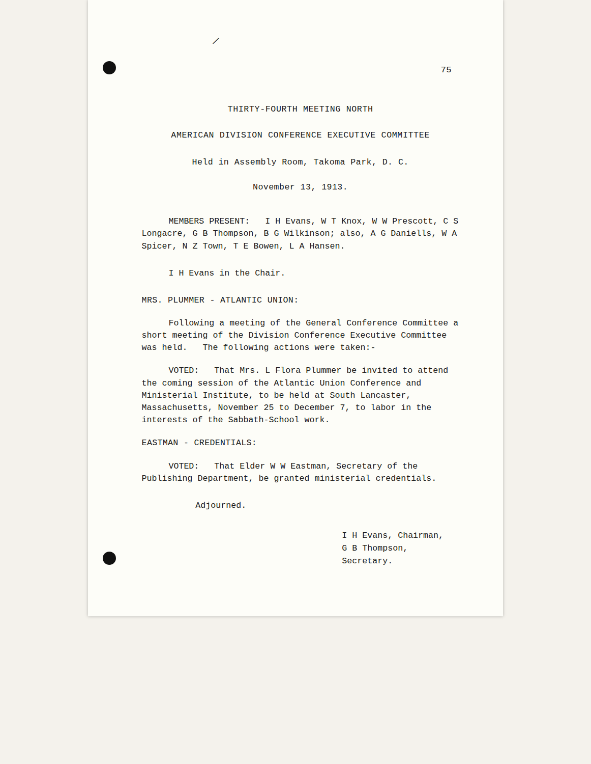/
75
THIRTY-FOURTH MEETING NORTH
AMERICAN DIVISION CONFERENCE EXECUTIVE COMMITTEE
Held in Assembly Room, Takoma Park, D. C.
November 13, 1913.
MEMBERS PRESENT: I H Evans, W T Knox, W W Prescott, C S Longacre, G B Thompson, B G Wilkinson; also, A G Daniells, W A Spicer, N Z Town, T E Bowen, L A Hansen.
I H Evans in the Chair.
MRS. PLUMMER - ATLANTIC UNION:
Following a meeting of the General Conference Committee a short meeting of the Division Conference Executive Committee was held. The following actions were taken:-
VOTED: That Mrs. L Flora Plummer be invited to attend the coming session of the Atlantic Union Conference and Ministerial Institute, to be held at South Lancaster, Massachusetts, November 25 to December 7, to labor in the interests of the Sabbath-School work.
EASTMAN - CREDENTIALS:
VOTED: That Elder W W Eastman, Secretary of the Publishing Department, be granted ministerial credentials.
Adjourned.
I H Evans, Chairman,
G B Thompson, Secretary.